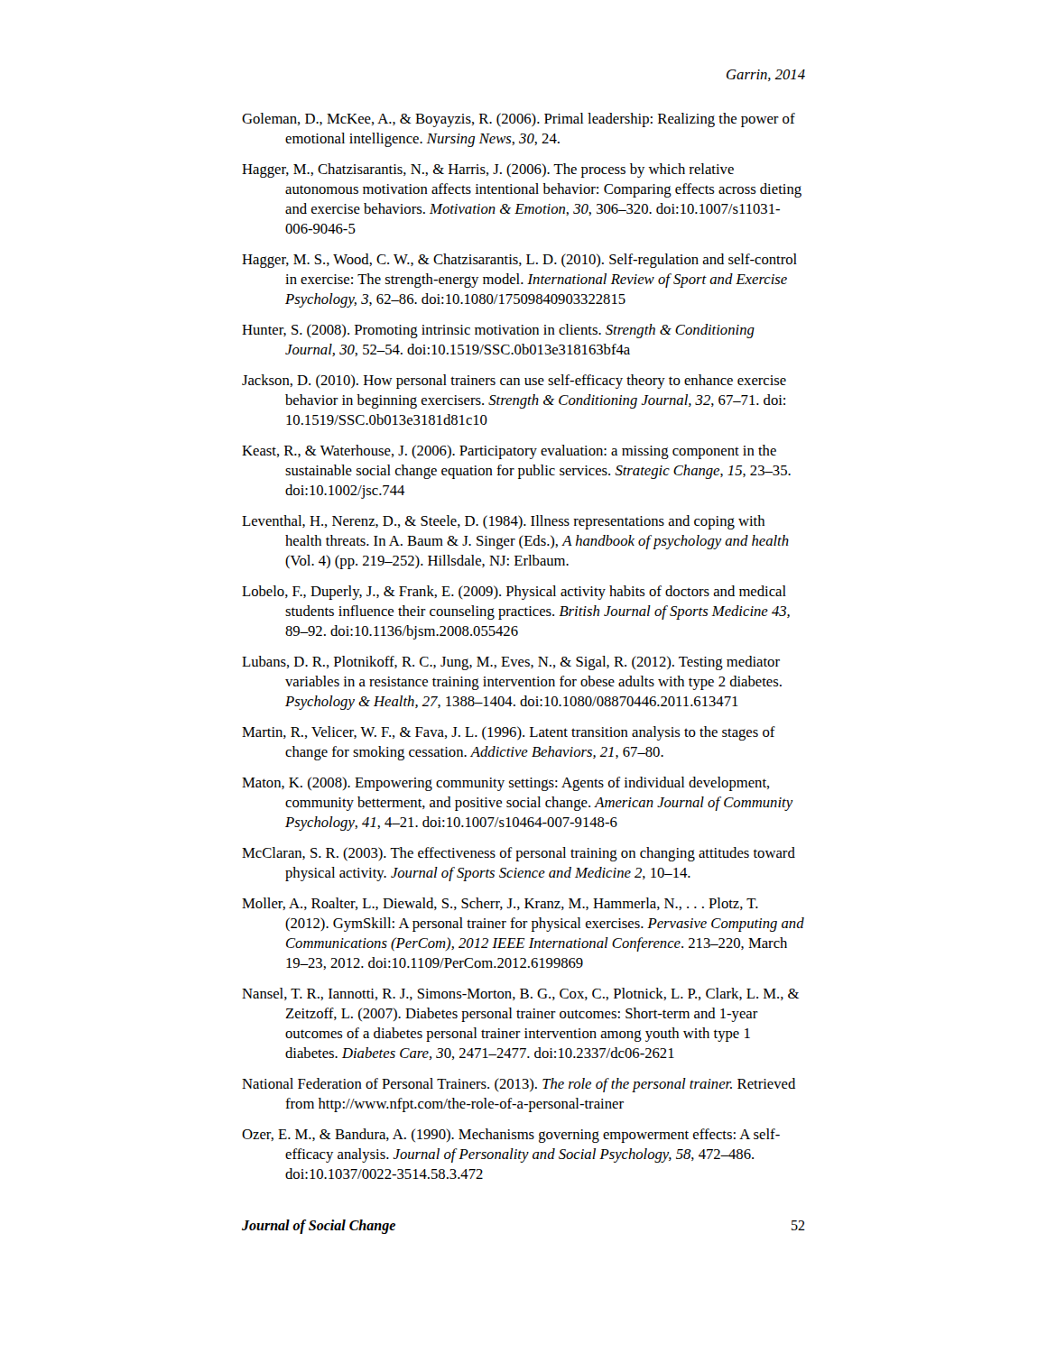Garrin, 2014
Goleman, D., McKee, A., & Boyayzis, R. (2006). Primal leadership: Realizing the power of emotional intelligence. Nursing News, 30, 24.
Hagger, M., Chatzisarantis, N., & Harris, J. (2006). The process by which relative autonomous motivation affects intentional behavior: Comparing effects across dieting and exercise behaviors. Motivation & Emotion, 30, 306–320. doi:10.1007/s11031-006-9046-5
Hagger, M. S., Wood, C. W., & Chatzisarantis, L. D. (2010). Self-regulation and self-control in exercise: The strength-energy model. International Review of Sport and Exercise Psychology, 3, 62–86. doi:10.1080/17509840903322815
Hunter, S. (2008). Promoting intrinsic motivation in clients. Strength & Conditioning Journal, 30, 52–54. doi:10.1519/SSC.0b013e318163bf4a
Jackson, D. (2010). How personal trainers can use self-efficacy theory to enhance exercise behavior in beginning exercisers. Strength & Conditioning Journal, 32, 67–71. doi: 10.1519/SSC.0b013e3181d81c10
Keast, R., & Waterhouse, J. (2006). Participatory evaluation: a missing component in the sustainable social change equation for public services. Strategic Change, 15, 23–35. doi:10.1002/jsc.744
Leventhal, H., Nerenz, D., & Steele, D. (1984). Illness representations and coping with health threats. In A. Baum & J. Singer (Eds.), A handbook of psychology and health (Vol. 4) (pp. 219–252). Hillsdale, NJ: Erlbaum.
Lobelo, F., Duperly, J., & Frank, E. (2009). Physical activity habits of doctors and medical students influence their counseling practices. British Journal of Sports Medicine 43, 89–92. doi:10.1136/bjsm.2008.055426
Lubans, D. R., Plotnikoff, R. C., Jung, M., Eves, N., & Sigal, R. (2012). Testing mediator variables in a resistance training intervention for obese adults with type 2 diabetes. Psychology & Health, 27, 1388–1404. doi:10.1080/08870446.2011.613471
Martin, R., Velicer, W. F., & Fava, J. L. (1996). Latent transition analysis to the stages of change for smoking cessation. Addictive Behaviors, 21, 67–80.
Maton, K. (2008). Empowering community settings: Agents of individual development, community betterment, and positive social change. American Journal of Community Psychology, 41, 4–21. doi:10.1007/s10464-007-9148-6
McClaran, S. R. (2003). The effectiveness of personal training on changing attitudes toward physical activity. Journal of Sports Science and Medicine 2, 10–14.
Moller, A., Roalter, L., Diewald, S., Scherr, J., Kranz, M., Hammerla, N., . . . Plotz, T. (2012). GymSkill: A personal trainer for physical exercises. Pervasive Computing and Communications (PerCom), 2012 IEEE International Conference. 213–220, March 19–23, 2012. doi:10.1109/PerCom.2012.6199869
Nansel, T. R., Iannotti, R. J., Simons-Morton, B. G., Cox, C., Plotnick, L. P., Clark, L. M., & Zeitzoff, L. (2007). Diabetes personal trainer outcomes: Short-term and 1-year outcomes of a diabetes personal trainer intervention among youth with type 1 diabetes. Diabetes Care, 30, 2471–2477. doi:10.2337/dc06-2621
National Federation of Personal Trainers. (2013). The role of the personal trainer. Retrieved from http://www.nfpt.com/the-role-of-a-personal-trainer
Ozer, E. M., & Bandura, A. (1990). Mechanisms governing empowerment effects: A self-efficacy analysis. Journal of Personality and Social Psychology, 58, 472–486. doi:10.1037/0022-3514.58.3.472
Journal of Social Change 52